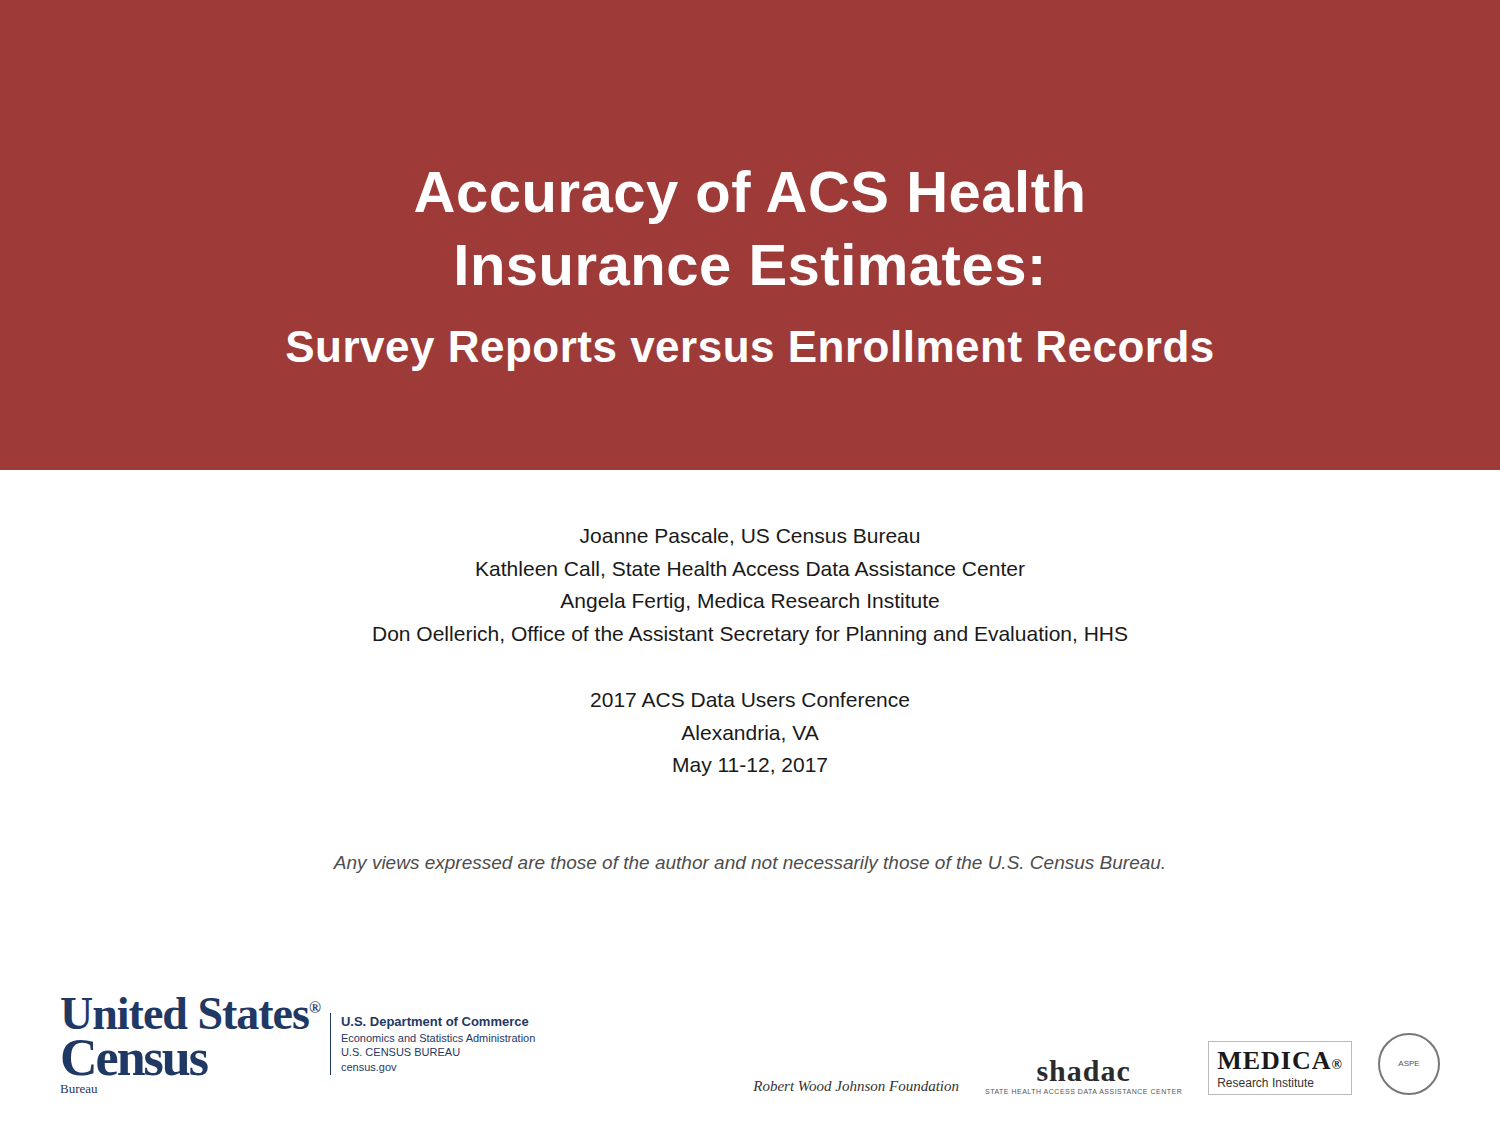Accuracy of ACS Health Insurance Estimates: Survey Reports versus Enrollment Records
Joanne Pascale, US Census Bureau
Kathleen Call, State Health Access Data Assistance Center
Angela Fertig, Medica Research Institute
Don Oellerich, Office of the Assistant Secretary for Planning and Evaluation, HHS
2017 ACS Data Users Conference
Alexandria, VA
May 11-12, 2017
Any views expressed are those of the author and not necessarily those of the U.S. Census Bureau.
United States® Census Bureau
U.S. Department of Commerce Economics and Statistics Administration
U.S. CENSUS BUREAU
census.gov
Robert Wood Johnson Foundation
shadac
STATE HEALTH ACCESS DATA ASSISTANCE CENTER
MEDICA®
Research Institute
ASPE